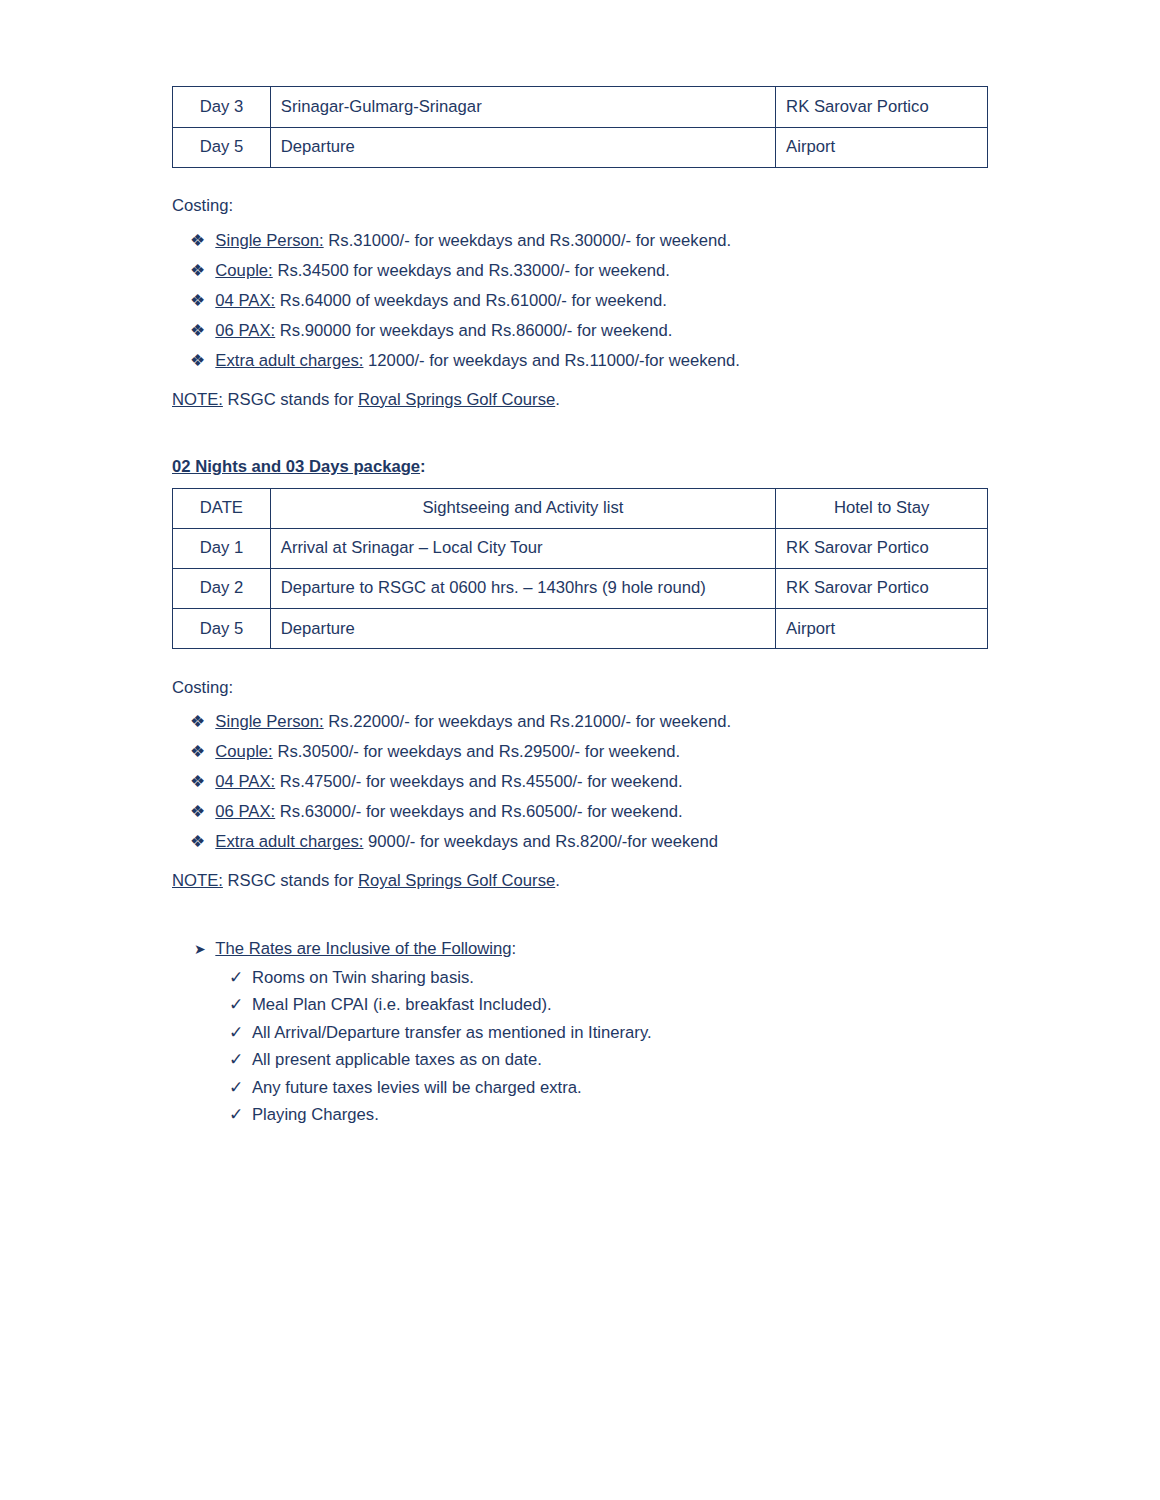| Day 3 | Srinagar-Gulmarg-Srinagar | RK Sarovar Portico |
| Day 5 | Departure | Airport |
Costing:
Single Person: Rs.31000/- for weekdays and Rs.30000/- for weekend.
Couple: Rs.34500 for weekdays and Rs.33000/- for weekend.
04 PAX: Rs.64000 of weekdays and Rs.61000/- for weekend.
06 PAX: Rs.90000 for weekdays and Rs.86000/- for weekend.
Extra adult charges: 12000/- for weekdays and Rs.11000/-for weekend.
NOTE: RSGC stands for Royal Springs Golf Course.
02 Nights and 03 Days package:
| DATE | Sightseeing and Activity list | Hotel to Stay |
| Day 1 | Arrival at Srinagar – Local City Tour | RK Sarovar Portico |
| Day 2 | Departure to RSGC at 0600 hrs. – 1430hrs (9 hole round) | RK Sarovar Portico |
| Day 5 | Departure | Airport |
Costing:
Single Person: Rs.22000/- for weekdays and Rs.21000/- for weekend.
Couple: Rs.30500/- for weekdays and Rs.29500/- for weekend.
04 PAX: Rs.47500/- for weekdays and Rs.45500/- for weekend.
06 PAX: Rs.63000/- for weekdays and Rs.60500/- for weekend.
Extra adult charges: 9000/- for weekdays and Rs.8200/-for weekend
NOTE: RSGC stands for Royal Springs Golf Course.
The Rates are Inclusive of the Following:
Rooms on Twin sharing basis.
Meal Plan CPAI (i.e. breakfast Included).
All Arrival/Departure transfer as mentioned in Itinerary.
All present applicable taxes as on date.
Any future taxes levies will be charged extra.
Playing Charges.